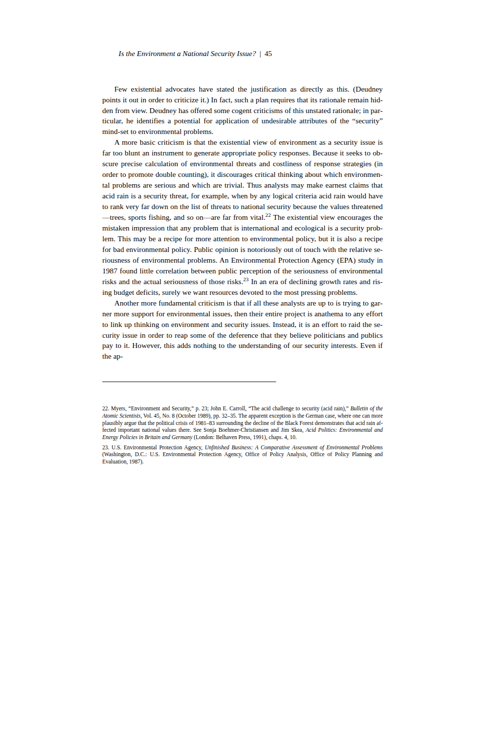Is the Environment a National Security Issue? | 45
Few existential advocates have stated the justification as directly as this. (Deudney points it out in order to criticize it.) In fact, such a plan requires that its rationale remain hidden from view. Deudney has offered some cogent criticisms of this unstated rationale; in particular, he identifies a potential for application of undesirable attributes of the “security” mind-set to environmental problems.
A more basic criticism is that the existential view of environment as a security issue is far too blunt an instrument to generate appropriate policy responses. Because it seeks to obscure precise calculation of environmental threats and costliness of response strategies (in order to promote double counting), it discourages critical thinking about which environmental problems are serious and which are trivial. Thus analysts may make earnest claims that acid rain is a security threat, for example, when by any logical criteria acid rain would have to rank very far down on the list of threats to national security because the values threatened—trees, sports fishing, and so on—are far from vital.22 The existential view encourages the mistaken impression that any problem that is international and ecological is a security problem. This may be a recipe for more attention to environmental policy, but it is also a recipe for bad environmental policy. Public opinion is notoriously out of touch with the relative seriousness of environmental problems. An Environmental Protection Agency (EPA) study in 1987 found little correlation between public perception of the seriousness of environmental risks and the actual seriousness of those risks.23 In an era of declining growth rates and rising budget deficits, surely we want resources devoted to the most pressing problems.
Another more fundamental criticism is that if all these analysts are up to is trying to garner more support for environmental issues, then their entire project is anathema to any effort to link up thinking on environment and security issues. Instead, it is an effort to raid the security issue in order to reap some of the deference that they believe politicians and publics pay to it. However, this adds nothing to the understanding of our security interests. Even if the ap-
22. Myers, “Environment and Security,” p. 23; John E. Carroll, “The acid challenge to security (acid rain),” Bulletin of the Atomic Scientists, Vol. 45, No. 8 (October 1989), pp. 32–35. The apparent exception is the German case, where one can more plausibly argue that the political crisis of 1981–83 surrounding the decline of the Black Forest demonstrates that acid rain affected important national values there. See Sonja Boehmer-Christiansen and Jim Skea, Acid Politics: Environmental and Energy Policies in Britain and Germany (London: Belhaven Press, 1991), chaps. 4, 10.
23. U.S. Environmental Protection Agency, Unfinished Business: A Comparative Assessment of Environmental Problems (Washington, D.C.: U.S. Environmental Protection Agency, Office of Policy Analysis, Office of Policy Planning and Evaluation, 1987).